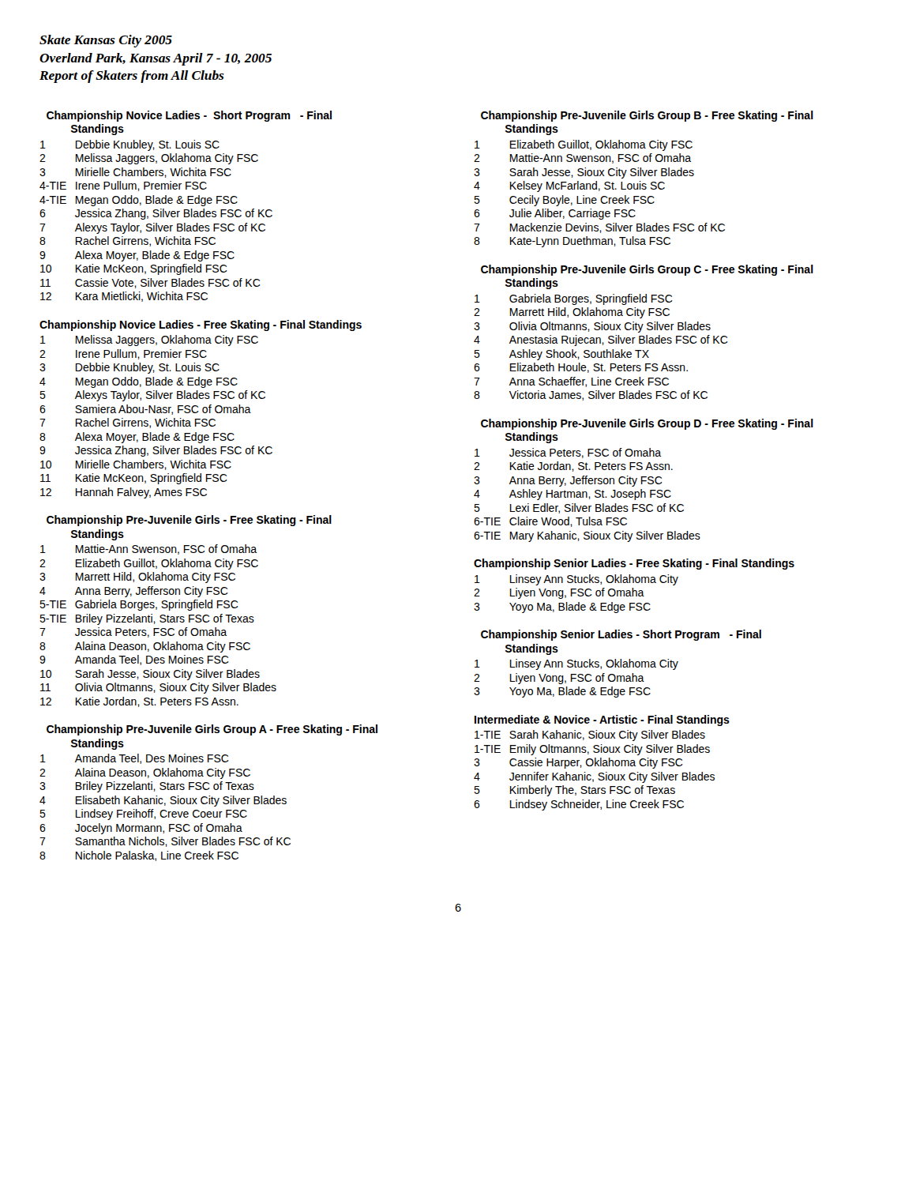Skate Kansas City 2005
Overland Park, Kansas April 7 - 10, 2005
Report of Skaters from All Clubs
Championship Novice Ladies - Short Program - FinalStandings
| 1 | Debbie Knubley, St. Louis SC |
| 2 | Melissa Jaggers, Oklahoma City FSC |
| 3 | Mirielle Chambers, Wichita FSC |
| 4-TIE | Irene Pullum, Premier FSC |
| 4-TIE | Megan Oddo, Blade & Edge FSC |
| 6 | Jessica Zhang, Silver Blades FSC of KC |
| 7 | Alexys Taylor, Silver Blades FSC of KC |
| 8 | Rachel Girrens, Wichita FSC |
| 9 | Alexa Moyer, Blade & Edge FSC |
| 10 | Katie McKeon, Springfield FSC |
| 11 | Cassie Vote, Silver Blades FSC of KC |
| 12 | Kara Mietlicki, Wichita FSC |
Championship Novice Ladies - Free Skating - Final Standings
| 1 | Melissa Jaggers, Oklahoma City FSC |
| 2 | Irene Pullum, Premier FSC |
| 3 | Debbie Knubley, St. Louis SC |
| 4 | Megan Oddo, Blade & Edge FSC |
| 5 | Alexys Taylor, Silver Blades FSC of KC |
| 6 | Samiera Abou-Nasr, FSC of Omaha |
| 7 | Rachel Girrens, Wichita FSC |
| 8 | Alexa Moyer, Blade & Edge FSC |
| 9 | Jessica Zhang, Silver Blades FSC of KC |
| 10 | Mirielle Chambers, Wichita FSC |
| 11 | Katie McKeon, Springfield FSC |
| 12 | Hannah Falvey, Ames FSC |
Championship Pre-Juvenile Girls - Free Skating - FinalStandings
| 1 | Mattie-Ann Swenson, FSC of Omaha |
| 2 | Elizabeth Guillot, Oklahoma City FSC |
| 3 | Marrett Hild, Oklahoma City FSC |
| 4 | Anna Berry, Jefferson City FSC |
| 5-TIE | Gabriela Borges, Springfield FSC |
| 5-TIE | Briley Pizzelanti, Stars FSC of Texas |
| 7 | Jessica Peters, FSC of Omaha |
| 8 | Alaina Deason, Oklahoma City FSC |
| 9 | Amanda Teel, Des Moines FSC |
| 10 | Sarah Jesse, Sioux City Silver Blades |
| 11 | Olivia Oltmanns, Sioux City Silver Blades |
| 12 | Katie Jordan, St. Peters FS Assn. |
Championship Pre-Juvenile Girls Group A - Free Skating - FinalStandings
| 1 | Amanda Teel, Des Moines FSC |
| 2 | Alaina Deason, Oklahoma City FSC |
| 3 | Briley Pizzelanti, Stars FSC of Texas |
| 4 | Elisabeth Kahanic, Sioux City Silver Blades |
| 5 | Lindsey Freihoff, Creve Coeur FSC |
| 6 | Jocelyn Mormann, FSC of Omaha |
| 7 | Samantha Nichols, Silver Blades FSC of KC |
| 8 | Nichole Palaska, Line Creek FSC |
Championship Pre-Juvenile Girls Group B - Free Skating - FinalStandings
| 1 | Elizabeth Guillot, Oklahoma City FSC |
| 2 | Mattie-Ann Swenson, FSC of Omaha |
| 3 | Sarah Jesse, Sioux City Silver Blades |
| 4 | Kelsey McFarland, St. Louis SC |
| 5 | Cecily Boyle, Line Creek FSC |
| 6 | Julie Aliber, Carriage FSC |
| 7 | Mackenzie Devins, Silver Blades FSC of KC |
| 8 | Kate-Lynn Duethman, Tulsa FSC |
Championship Pre-Juvenile Girls Group C - Free Skating - FinalStandings
| 1 | Gabriela Borges, Springfield FSC |
| 2 | Marrett Hild, Oklahoma City FSC |
| 3 | Olivia Oltmanns, Sioux City Silver Blades |
| 4 | Anestasia Rujecan, Silver Blades FSC of KC |
| 5 | Ashley Shook, Southlake TX |
| 6 | Elizabeth Houle, St. Peters FS Assn. |
| 7 | Anna Schaeffer, Line Creek FSC |
| 8 | Victoria James, Silver Blades FSC of KC |
Championship Pre-Juvenile Girls Group D - Free Skating - FinalStandings
| 1 | Jessica Peters, FSC of Omaha |
| 2 | Katie Jordan, St. Peters FS Assn. |
| 3 | Anna Berry, Jefferson City FSC |
| 4 | Ashley Hartman, St. Joseph FSC |
| 5 | Lexi Edler, Silver Blades FSC of KC |
| 6-TIE | Claire Wood, Tulsa FSC |
| 6-TIE | Mary Kahanic, Sioux City Silver Blades |
Championship Senior Ladies - Free Skating - Final Standings
| 1 | Linsey Ann Stucks, Oklahoma City |
| 2 | Liyen Vong, FSC of Omaha |
| 3 | Yoyo Ma, Blade & Edge FSC |
Championship Senior Ladies - Short Program - FinalStandings
| 1 | Linsey Ann Stucks, Oklahoma City |
| 2 | Liyen Vong, FSC of Omaha |
| 3 | Yoyo Ma, Blade & Edge FSC |
Intermediate & Novice - Artistic - Final Standings
| 1-TIE | Sarah Kahanic, Sioux City Silver Blades |
| 1-TIE | Emily Oltmanns, Sioux City Silver Blades |
| 3 | Cassie Harper, Oklahoma City FSC |
| 4 | Jennifer Kahanic, Sioux City Silver Blades |
| 5 | Kimberly The, Stars FSC of Texas |
| 6 | Lindsey Schneider, Line Creek FSC |
6